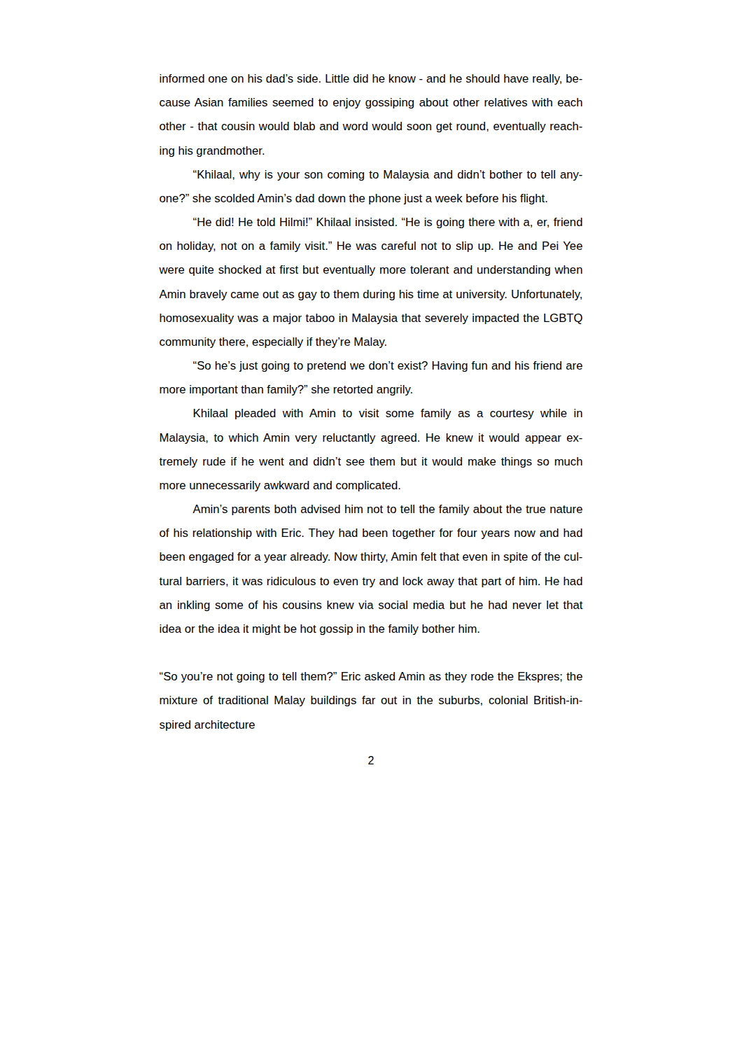informed one on his dad’s side. Little did he know - and he should have really, because Asian families seemed to enjoy gossiping about other relatives with each other - that cousin would blab and word would soon get round, eventually reaching his grandmother.
“Khilaal, why is your son coming to Malaysia and didn’t bother to tell anyone?” she scolded Amin’s dad down the phone just a week before his flight.
“He did! He told Hilmi!” Khilaal insisted. “He is going there with a, er, friend on holiday, not on a family visit.” He was careful not to slip up. He and Pei Yee were quite shocked at first but eventually more tolerant and understanding when Amin bravely came out as gay to them during his time at university. Unfortunately, homosexuality was a major taboo in Malaysia that severely impacted the LGBTQ community there, especially if they’re Malay.
“So he’s just going to pretend we don’t exist? Having fun and his friend are more important than family?” she retorted angrily.
Khilaal pleaded with Amin to visit some family as a courtesy while in Malaysia, to which Amin very reluctantly agreed. He knew it would appear extremely rude if he went and didn’t see them but it would make things so much more unnecessarily awkward and complicated.
Amin’s parents both advised him not to tell the family about the true nature of his relationship with Eric. They had been together for four years now and had been engaged for a year already. Now thirty, Amin felt that even in spite of the cultural barriers, it was ridiculous to even try and lock away that part of him. He had an inkling some of his cousins knew via social media but he had never let that idea or the idea it might be hot gossip in the family bother him.
“So you’re not going to tell them?” Eric asked Amin as they rode the Ekspres; the mixture of traditional Malay buildings far out in the suburbs, colonial British-inspired architecture
2